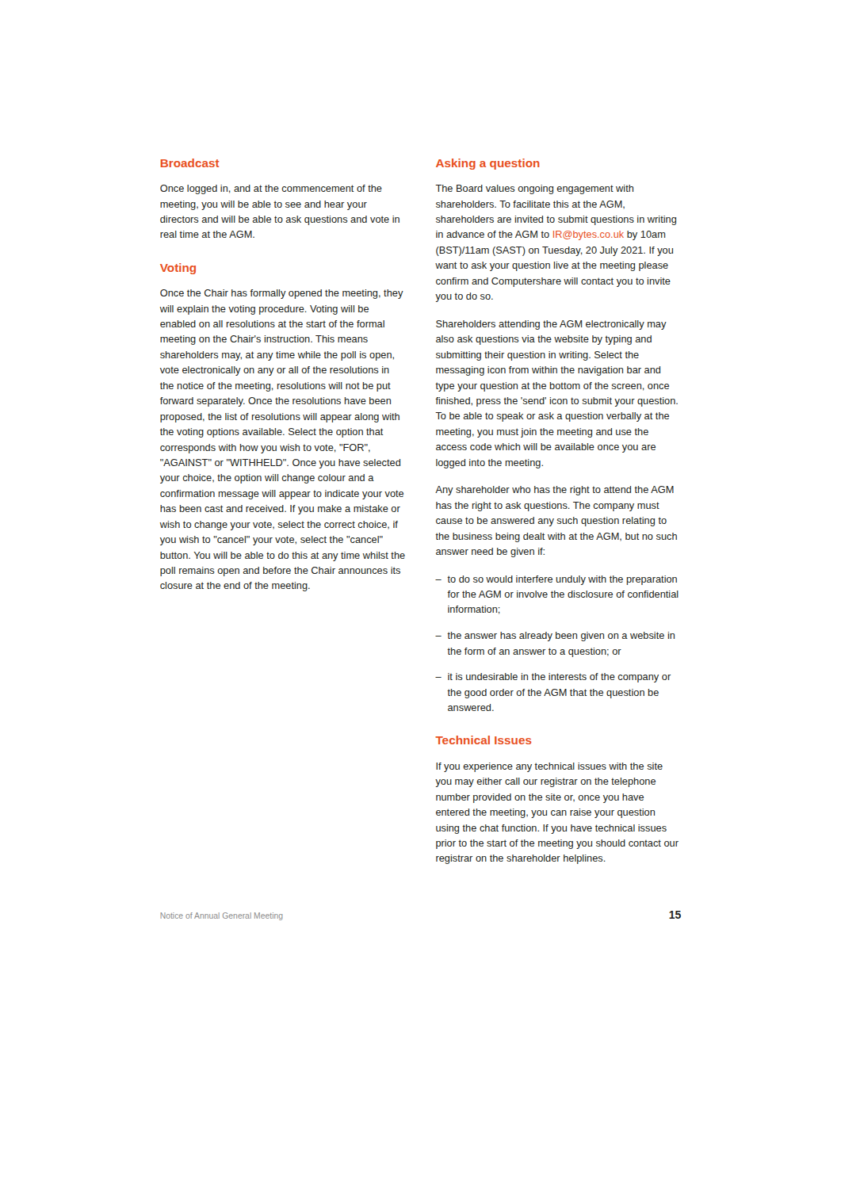Broadcast
Once logged in, and at the commencement of the meeting, you will be able to see and hear your directors and will be able to ask questions and vote in real time at the AGM.
Voting
Once the Chair has formally opened the meeting, they will explain the voting procedure. Voting will be enabled on all resolutions at the start of the formal meeting on the Chair's instruction. This means shareholders may, at any time while the poll is open, vote electronically on any or all of the resolutions in the notice of the meeting, resolutions will not be put forward separately. Once the resolutions have been proposed, the list of resolutions will appear along with the voting options available. Select the option that corresponds with how you wish to vote, "FOR", "AGAINST" or "WITHHELD". Once you have selected your choice, the option will change colour and a confirmation message will appear to indicate your vote has been cast and received. If you make a mistake or wish to change your vote, select the correct choice, if you wish to "cancel" your vote, select the "cancel" button. You will be able to do this at any time whilst the poll remains open and before the Chair announces its closure at the end of the meeting.
Asking a question
The Board values ongoing engagement with shareholders. To facilitate this at the AGM, shareholders are invited to submit questions in writing in advance of the AGM to IR@bytes.co.uk by 10am (BST)/11am (SAST) on Tuesday, 20 July 2021. If you want to ask your question live at the meeting please confirm and Computershare will contact you to invite you to do so.
Shareholders attending the AGM electronically may also ask questions via the website by typing and submitting their question in writing. Select the messaging icon from within the navigation bar and type your question at the bottom of the screen, once finished, press the 'send' icon to submit your question. To be able to speak or ask a question verbally at the meeting, you must join the meeting and use the access code which will be available once you are logged into the meeting.
Any shareholder who has the right to attend the AGM has the right to ask questions. The company must cause to be answered any such question relating to the business being dealt with at the AGM, but no such answer need be given if:
to do so would interfere unduly with the preparation for the AGM or involve the disclosure of confidential information;
the answer has already been given on a website in the form of an answer to a question; or
it is undesirable in the interests of the company or the good order of the AGM that the question be answered.
Technical Issues
If you experience any technical issues with the site you may either call our registrar on the telephone number provided on the site or, once you have entered the meeting, you can raise your question using the chat function. If you have technical issues prior to the start of the meeting you should contact our registrar on the shareholder helplines.
Notice of Annual General Meeting
15